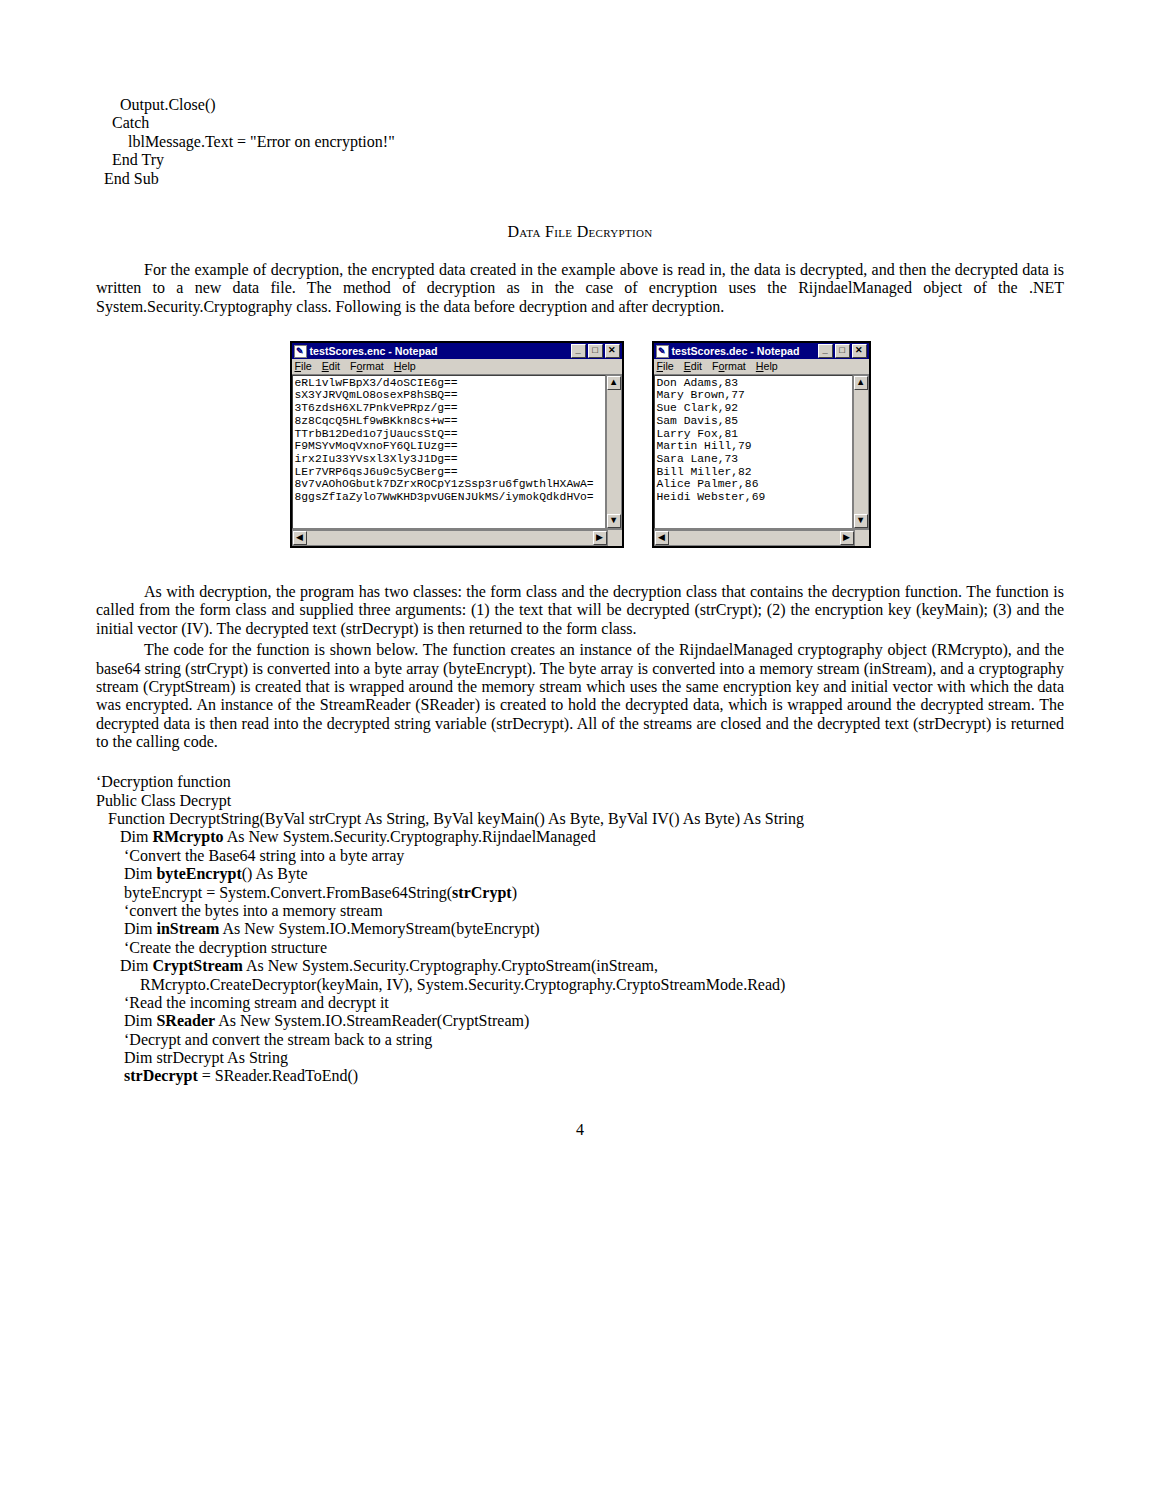Output.Close() Catch lblMessage.Text = "Error on encryption!" End Try End Sub
Data File Decryption
For the example of decryption, the encrypted data created in the example above is read in, the data is decrypted, and then the decrypted data is written to a new data file. The method of decryption as in the case of encryption uses the RijndaelManaged object of the .NET System.Security.Cryptography class. Following is the data before decryption and after decryption.
✎testScores.enc - Notepad
_
□
✕
File Edit Format Help
eRL1vlwFBpX3/d4oSCIE6g== sX3YJRVQmLO8osexP8hSBQ== 3T6zdsH6XL7PnkVePRpz/g== 8z8CqcQ5HLf9wBKkn8cs+w== TTrbB12Ded1o7jUaucsStQ== F9MSYvMoqVxnoFY6QLIUzg== irx2Iu33YVsxl3Xly3J1Dg== LEr7VRP6qsJ6u9c5yCBerg== 8v7vAOhOGbutk7DZrxROCpY1zSsp3ru6fgwthlHXAwA= 8ggsZfIaZylo7WwKHD3pvUGENJUkMS/iymokQdkdHVo=
▲
▼
◀
▶
✎testScores.dec - Notepad
_
□
✕
File Edit Format Help
Don Adams,83 Mary Brown,77 Sue Clark,92 Sam Davis,85 Larry Fox,81 Martin Hill,79 Sara Lane,73 Bill Miller,82 Alice Palmer,86 Heidi Webster,69
▲
▼
◀
▶
As with decryption, the program has two classes: the form class and the decryption class that contains the decryption function. The function is called from the form class and supplied three arguments: (1) the text that will be decrypted (strCrypt); (2) the encryption key (keyMain); (3) and the initial vector (IV). The decrypted text (strDecrypt) is then returned to the form class.
The code for the function is shown below. The function creates an instance of the RijndaelManaged cryptography object (RMcrypto), and the base64 string (strCrypt) is converted into a byte array (byteEncrypt). The byte array is converted into a memory stream (inStream), and a cryptography stream (CryptStream) is created that is wrapped around the memory stream which uses the same encryption key and initial vector with which the data was encrypted. An instance of the StreamReader (SReader) is created to hold the decrypted data, which is wrapped around the decrypted stream. The decrypted data is then read into the decrypted string variable (strDecrypt). All of the streams are closed and the decrypted text (strDecrypt) is returned to the calling code.
‘Decryption function Public Class Decrypt Function DecryptString(ByVal strCrypt As String, ByVal keyMain() As Byte, ByVal IV() As Byte) As String Dim RMcrypto As New System.Security.Cryptography.RijndaelManaged ‘Convert the Base64 string into a byte array Dim byteEncrypt() As Byte byteEncrypt = System.Convert.FromBase64String(strCrypt) ‘convert the bytes into a memory stream Dim inStream As New System.IO.MemoryStream(byteEncrypt) ‘Create the decryption structure Dim CryptStream As New System.Security.Cryptography.CryptoStream(inStream, RMcrypto.CreateDecryptor(keyMain, IV), System.Security.Cryptography.CryptoStreamMode.Read) ‘Read the incoming stream and decrypt it Dim SReader As New System.IO.StreamReader(CryptStream) ‘Decrypt and convert the stream back to a string Dim strDecrypt As String strDecrypt = SReader.ReadToEnd()
4